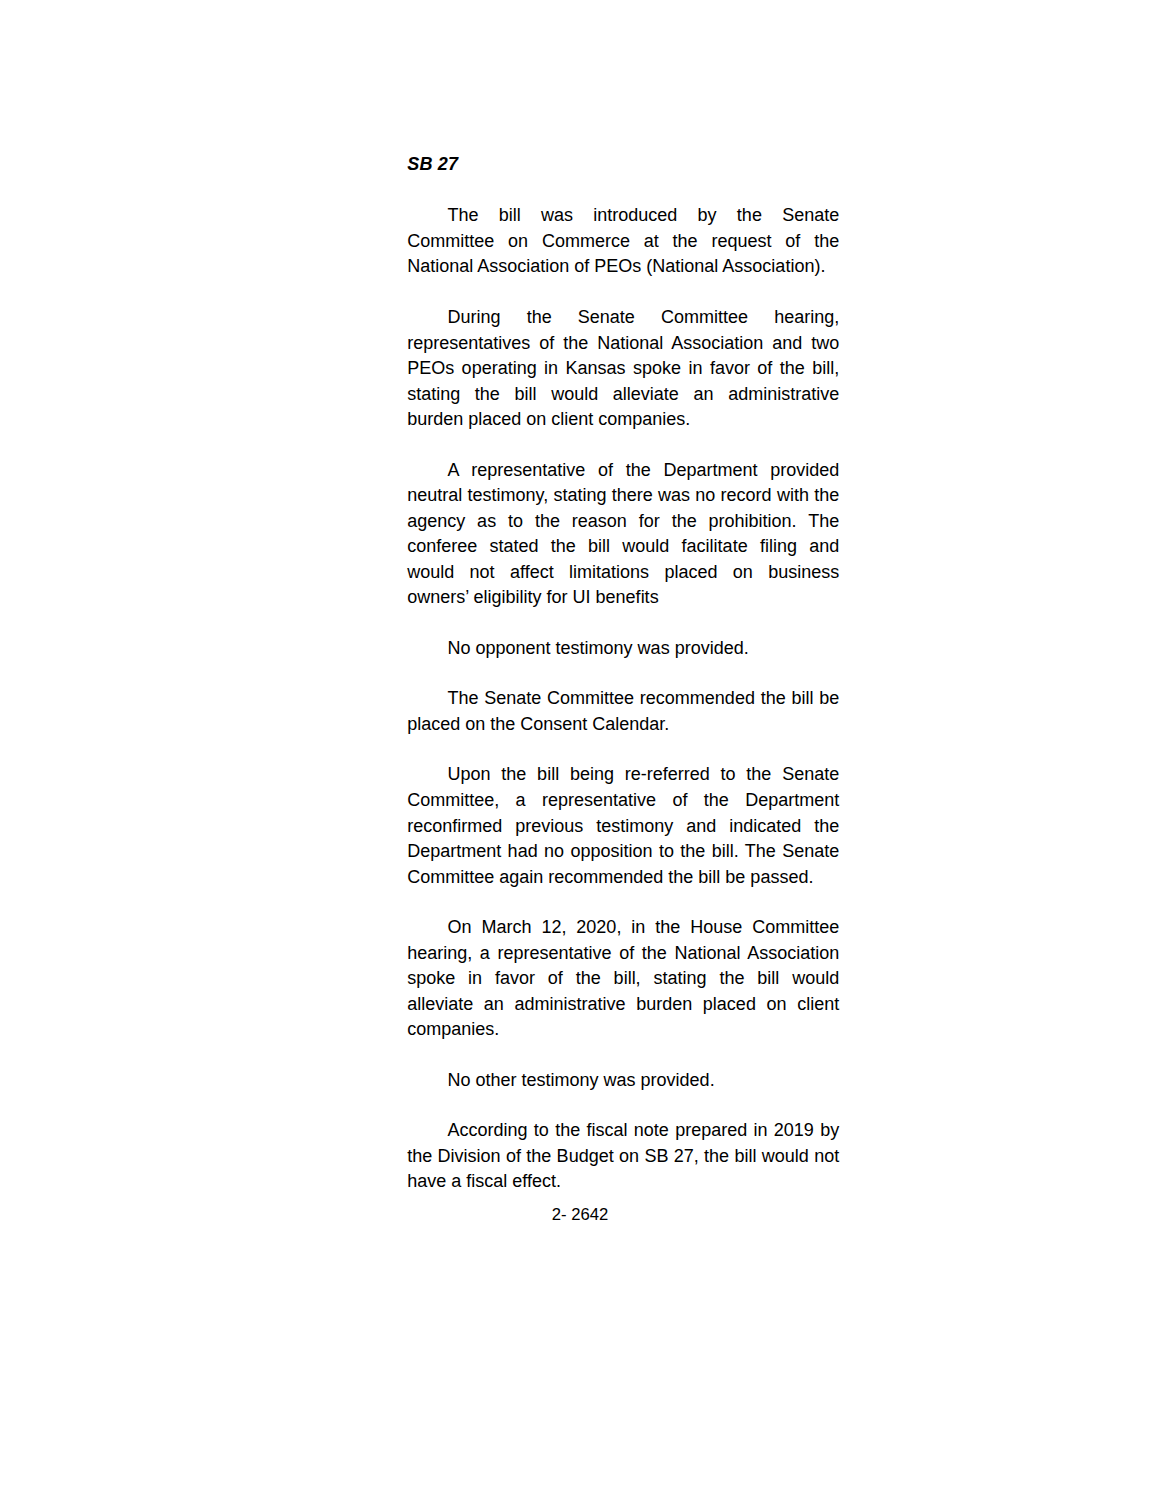SB 27
The bill was introduced by the Senate Committee on Commerce at the request of the National Association of PEOs (National Association).
During the Senate Committee hearing, representatives of the National Association and two PEOs operating in Kansas spoke in favor of the bill, stating the bill would alleviate an administrative burden placed on client companies.
A representative of the Department provided neutral testimony, stating there was no record with the agency as to the reason for the prohibition. The conferee stated the bill would facilitate filing and would not affect limitations placed on business owners’ eligibility for UI benefits
No opponent testimony was provided.
The Senate Committee recommended the bill be placed on the Consent Calendar.
Upon the bill being re-referred to the Senate Committee, a representative of the Department reconfirmed previous testimony and indicated the Department had no opposition to the bill. The Senate Committee again recommended the bill be passed.
On March 12, 2020, in the House Committee hearing, a representative of the National Association spoke in favor of the bill, stating the bill would alleviate an administrative burden placed on client companies.
No other testimony was provided.
According to the fiscal note prepared in 2019 by the Division of the Budget on SB 27, the bill would not have a fiscal effect.
2- 2642